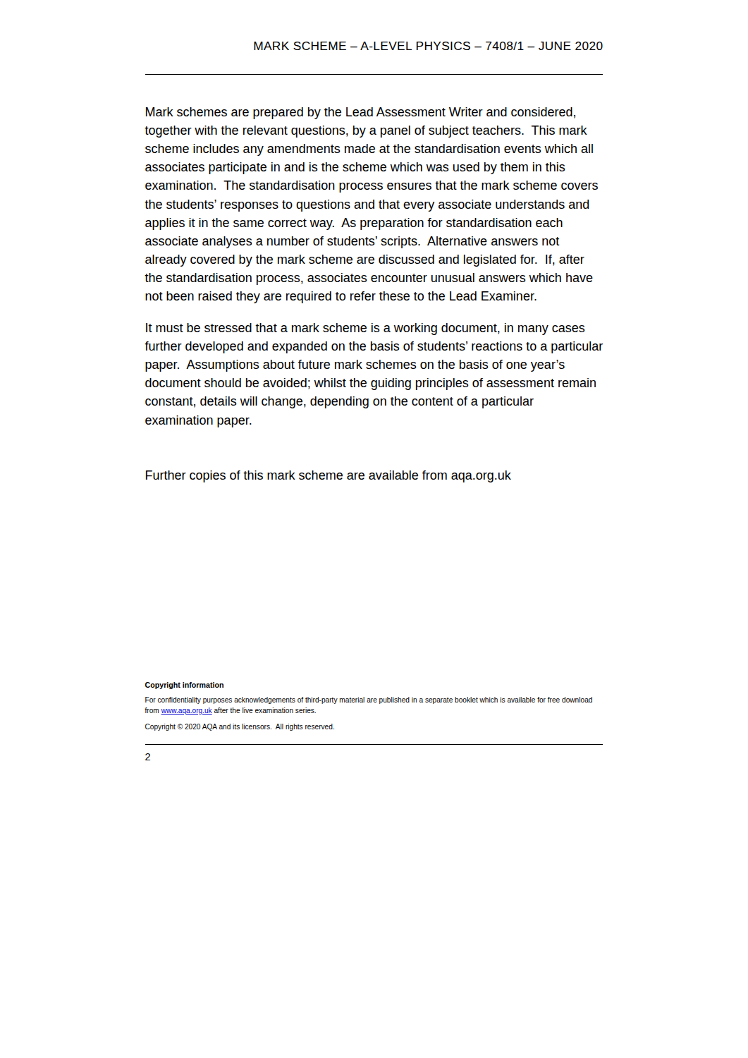MARK SCHEME – A-LEVEL PHYSICS – 7408/1 – JUNE 2020
Mark schemes are prepared by the Lead Assessment Writer and considered, together with the relevant questions, by a panel of subject teachers. This mark scheme includes any amendments made at the standardisation events which all associates participate in and is the scheme which was used by them in this examination. The standardisation process ensures that the mark scheme covers the students’ responses to questions and that every associate understands and applies it in the same correct way. As preparation for standardisation each associate analyses a number of students’ scripts. Alternative answers not already covered by the mark scheme are discussed and legislated for. If, after the standardisation process, associates encounter unusual answers which have not been raised they are required to refer these to the Lead Examiner.
It must be stressed that a mark scheme is a working document, in many cases further developed and expanded on the basis of students’ reactions to a particular paper. Assumptions about future mark schemes on the basis of one year’s document should be avoided; whilst the guiding principles of assessment remain constant, details will change, depending on the content of a particular examination paper.
Further copies of this mark scheme are available from aqa.org.uk
Copyright information
For confidentiality purposes acknowledgements of third-party material are published in a separate booklet which is available for free download from www.aqa.org.uk after the live examination series.
Copyright © 2020 AQA and its licensors. All rights reserved.
2